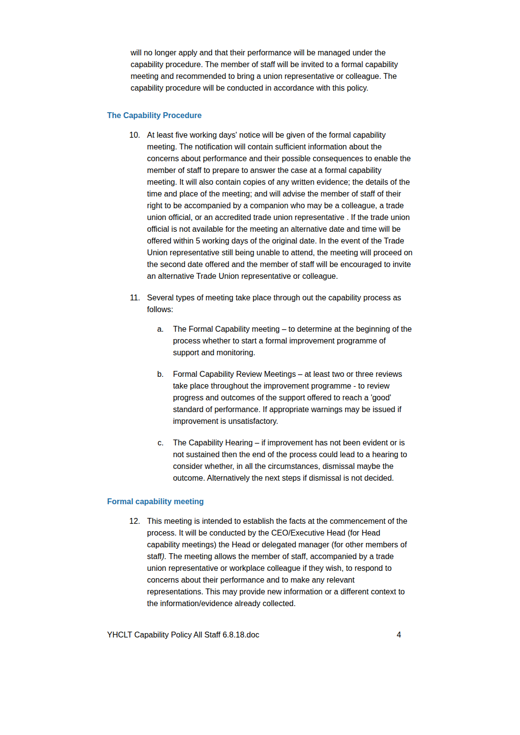will no longer apply and that their performance will be managed under the capability procedure. The member of staff will be invited to a formal capability meeting and recommended to bring a union representative or colleague. The capability procedure will be conducted in accordance with this policy.
The Capability Procedure
At least five working days' notice will be given of the formal capability meeting. The notification will contain sufficient information about the concerns about performance and their possible consequences to enable the member of staff to prepare to answer the case at a formal capability meeting. It will also contain copies of any written evidence; the details of the time and place of the meeting; and will advise the member of staff of their right to be accompanied by a companion who may be a colleague, a trade union official, or an accredited trade union representative . If the trade union official is not available for the meeting an alternative date and time will be offered within 5 working days of the original date. In the event of the Trade Union representative still being unable to attend, the meeting will proceed on the second date offered and the member of staff will be encouraged to invite an alternative Trade Union representative or colleague.
Several types of meeting take place through out the capability process as follows:
The Formal Capability meeting – to determine at the beginning of the process whether to start a formal improvement programme of support and monitoring.
Formal Capability Review Meetings – at least two or three reviews take place throughout the improvement programme - to review progress and outcomes of the support offered to reach a 'good' standard of performance. If appropriate warnings may be issued if improvement is unsatisfactory.
The Capability Hearing – if improvement has not been evident or is not sustained then the end of the process could lead to a hearing to consider whether, in all the circumstances, dismissal maybe the outcome. Alternatively the next steps if dismissal is not decided.
Formal capability meeting
This meeting is intended to establish the facts at the commencement of the process. It will be conducted by the CEO/Executive Head (for Head capability meetings) the Head or delegated manager (for other members of staff). The meeting allows the member of staff, accompanied by a trade union representative or workplace colleague if they wish, to respond to concerns about their performance and to make any relevant representations. This may provide new information or a different context to the information/evidence already collected.
YHCLT Capability Policy All Staff 6.8.18.doc 4